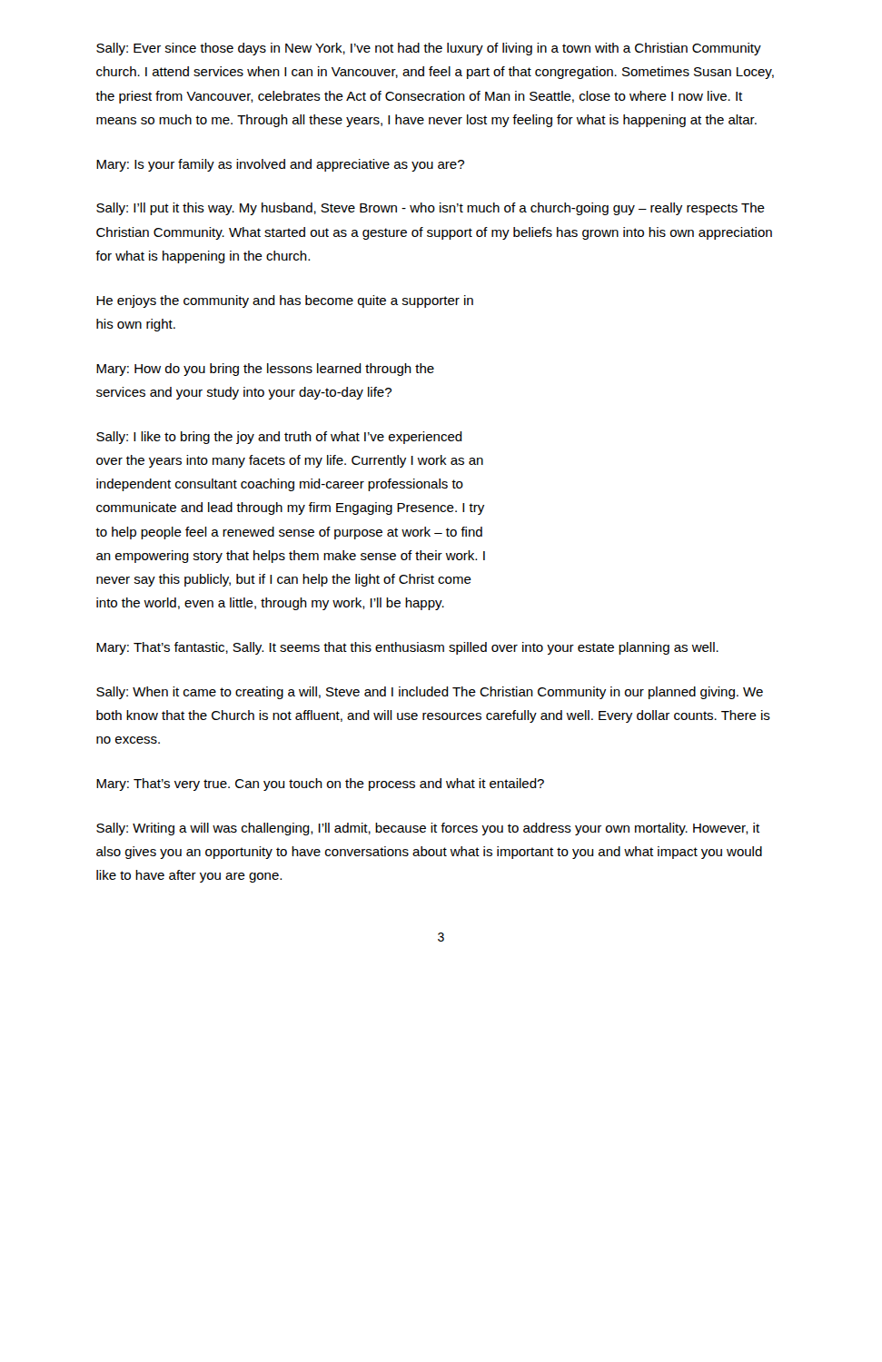Sally: Ever since those days in New York, I’ve not had the luxury of living in a town with a Christian Community church. I attend services when I can in Vancouver, and feel a part of that congregation. Sometimes Susan Locey, the priest from Vancouver, celebrates the Act of Consecration of Man in Seattle, close to where I now live. It means so much to me. Through all these years, I have never lost my feeling for what is happening at the altar.
Mary: Is your family as involved and appreciative as you are?
Sally: I’ll put it this way. My husband, Steve Brown - who isn’t much of a church-going guy – really respects The Christian Community. What started out as a gesture of support of my beliefs has grown into his own appreciation for what is happening in the church.
He enjoys the community and has become quite a supporter in his own right.
Mary: How do you bring the lessons learned through the services and your study into your day-to-day life?
Sally: I like to bring the joy and truth of what I’ve experienced over the years into many facets of my life. Currently I work as an independent consultant coaching mid-career professionals to communicate and lead through my firm Engaging Presence. I try to help people feel a renewed sense of purpose at work – to find an empowering story that helps them make sense of their work. I never say this publicly, but if I can help the light of Christ come into the world, even a little, through my work, I’ll be happy.
Mary: That’s fantastic, Sally. It seems that this enthusiasm spilled over into your estate planning as well.
Sally: When it came to creating a will, Steve and I included The Christian Community in our planned giving. We both know that the Church is not affluent, and will use resources carefully and well. Every dollar counts. There is no excess.
Mary: That’s very true. Can you touch on the process and what it entailed?
Sally: Writing a will was challenging, I’ll admit, because it forces you to address your own mortality. However, it also gives you an opportunity to have conversations about what is important to you and what impact you would like to have after you are gone.
3